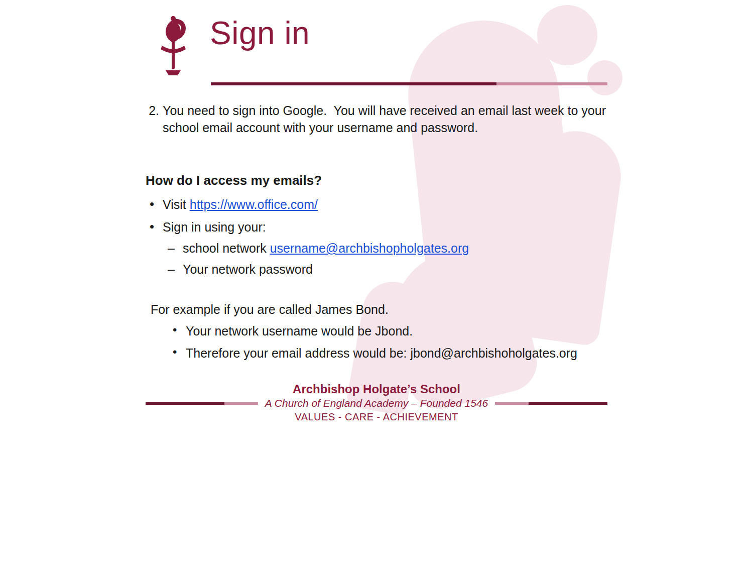Sign in
You need to sign into Google. You will have received an email last week to your school email account with your username and password.
How do I access my emails?
Visit https://www.office.com/
Sign in using your:
school network username@archbishopholgates.org
Your network password
For example if you are called James Bond.
Your network username would be Jbond.
Therefore your email address would be: jbond@archbishoholgates.org
Archbishop Holgate’s School
A Church of England Academy – Founded 1546
VALUES - CARE - ACHIEVEMENT